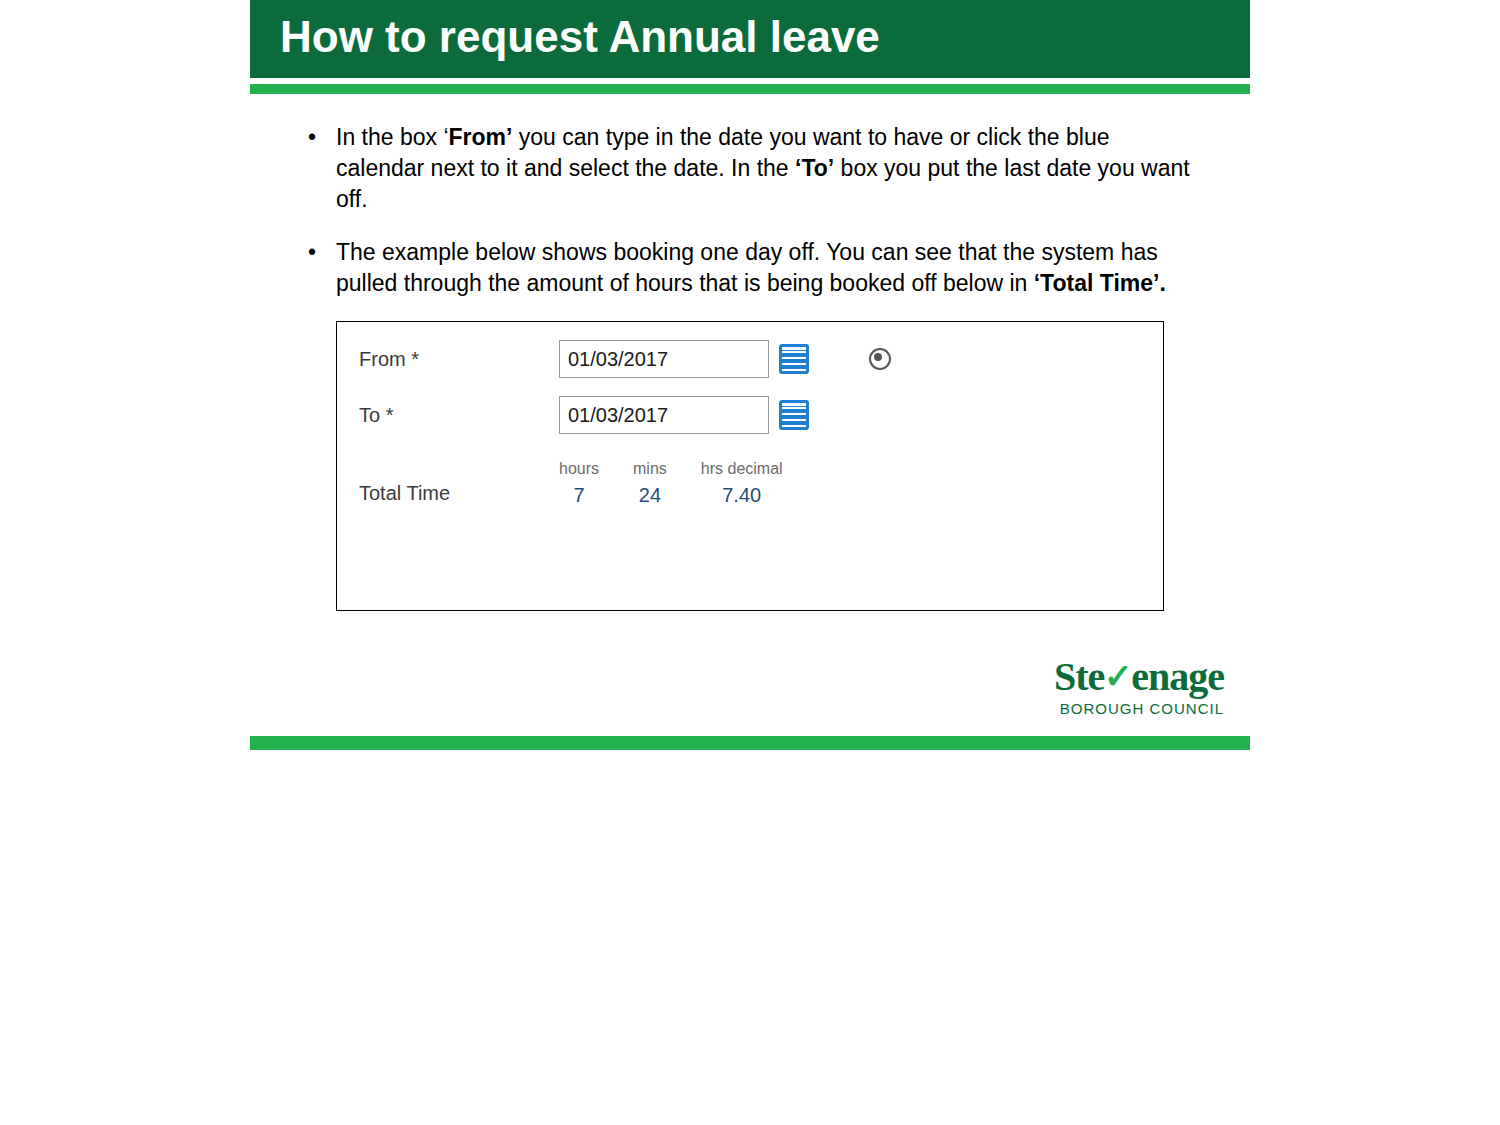How to request Annual leave
In the box ‘From’ you can type in the date you want to have or click the blue calendar next to it and select the date. In the ‘To’ box you put the last date you want off.
The example below shows booking one day off. You can see that the system has pulled through the amount of hours that is being booked off below in ‘Total Time’.
From *
01/03/2017
To *
01/03/2017
Total Time
hours
7
mins
24
hrs decimal
7.40
Ste✓enage
BOROUGH COUNCIL